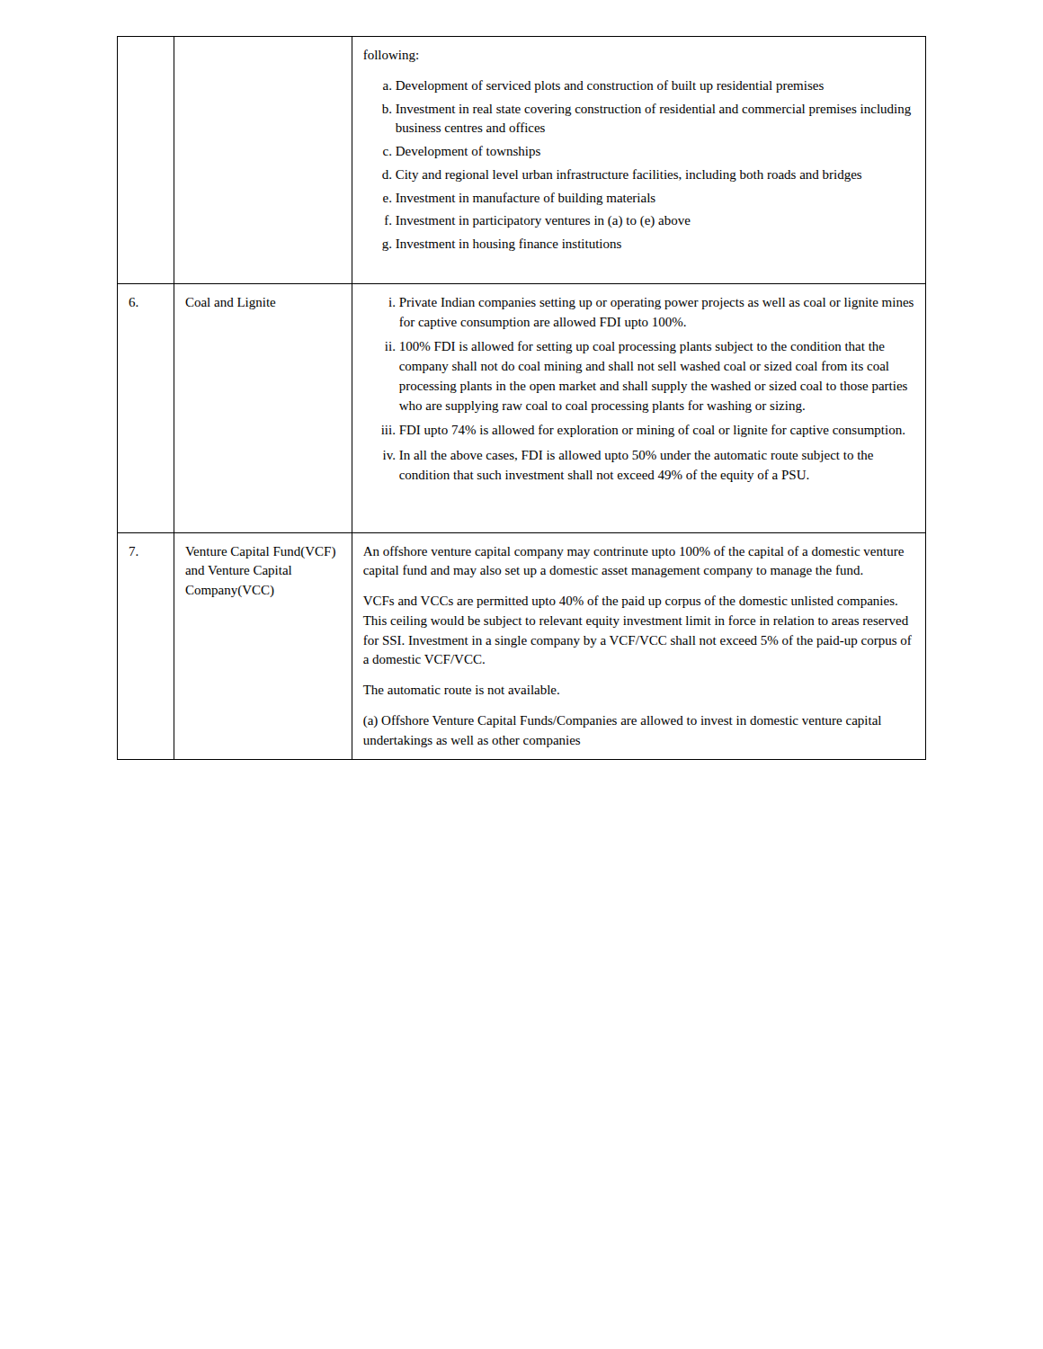| | | following: Development of serviced plots and construction of built up residential premises Investment in real state covering construction of residential and commercial premises including business centres and offices Development of townships City and regional level urban infrastructure facilities, including both roads and bridges Investment in manufacture of building materials Investment in participatory ventures in (a) to (e) above Investment in housing finance institutions |
| 6. | Coal and Lignite | Private Indian companies setting up or operating power projects as well as coal or lignite mines for captive consumption are allowed FDI upto 100%. 100% FDI is allowed for setting up coal processing plants subject to the condition that the company shall not do coal mining and shall not sell washed coal or sized coal from its coal processing plants in the open market and shall supply the washed or sized coal to those parties who are supplying raw coal to coal processing plants for washing or sizing. FDI upto 74% is allowed for exploration or mining of coal or lignite for captive consumption. In all the above cases, FDI is allowed upto 50% under the automatic route subject to the condition that such investment shall not exceed 49% of the equity of a PSU. |
| 7. | Venture Capital Fund(VCF) and Venture Capital Company(VCC) | An offshore venture capital company may contrinute upto 100% of the capital of a domestic venture capital fund and may also set up a domestic asset management company to manage the fund. VCFs and VCCs are permitted upto 40% of the paid up corpus of the domestic unlisted companies. This ceiling would be subject to relevant equity investment limit in force in relation to areas reserved for SSI. Investment in a single company by a VCF/VCC shall not exceed 5% of the paid-up corpus of a domestic VCF/VCC. The automatic route is not available. (a) Offshore Venture Capital Funds/Companies are allowed to invest in domestic venture capital undertakings as well as other companies |